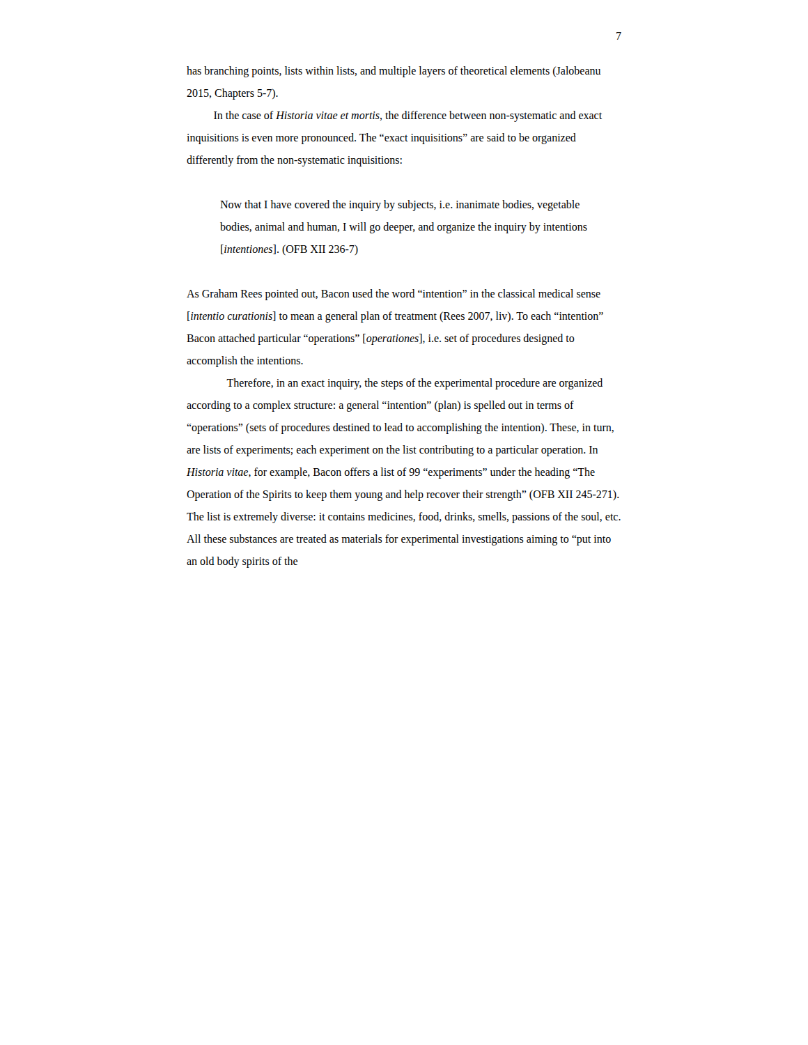7
has branching points, lists within lists, and multiple layers of theoretical elements (Jalobeanu 2015, Chapters 5-7).
In the case of Historia vitae et mortis, the difference between non-systematic and exact inquisitions is even more pronounced. The “exact inquisitions” are said to be organized differently from the non-systematic inquisitions:
Now that I have covered the inquiry by subjects, i.e. inanimate bodies, vegetable bodies, animal and human, I will go deeper, and organize the inquiry by intentions [intentiones]. (OFB XII 236-7)
As Graham Rees pointed out, Bacon used the word “intention” in the classical medical sense [intentio curationis] to mean a general plan of treatment (Rees 2007, liv). To each “intention” Bacon attached particular “operations” [operationes], i.e. set of procedures designed to accomplish the intentions.
Therefore, in an exact inquiry, the steps of the experimental procedure are organized according to a complex structure: a general “intention” (plan) is spelled out in terms of “operations” (sets of procedures destined to lead to accomplishing the intention). These, in turn, are lists of experiments; each experiment on the list contributing to a particular operation. In Historia vitae, for example, Bacon offers a list of 99 “experiments” under the heading “The Operation of the Spirits to keep them young and help recover their strength” (OFB XII 245-271). The list is extremely diverse: it contains medicines, food, drinks, smells, passions of the soul, etc. All these substances are treated as materials for experimental investigations aiming to “put into an old body spirits of the